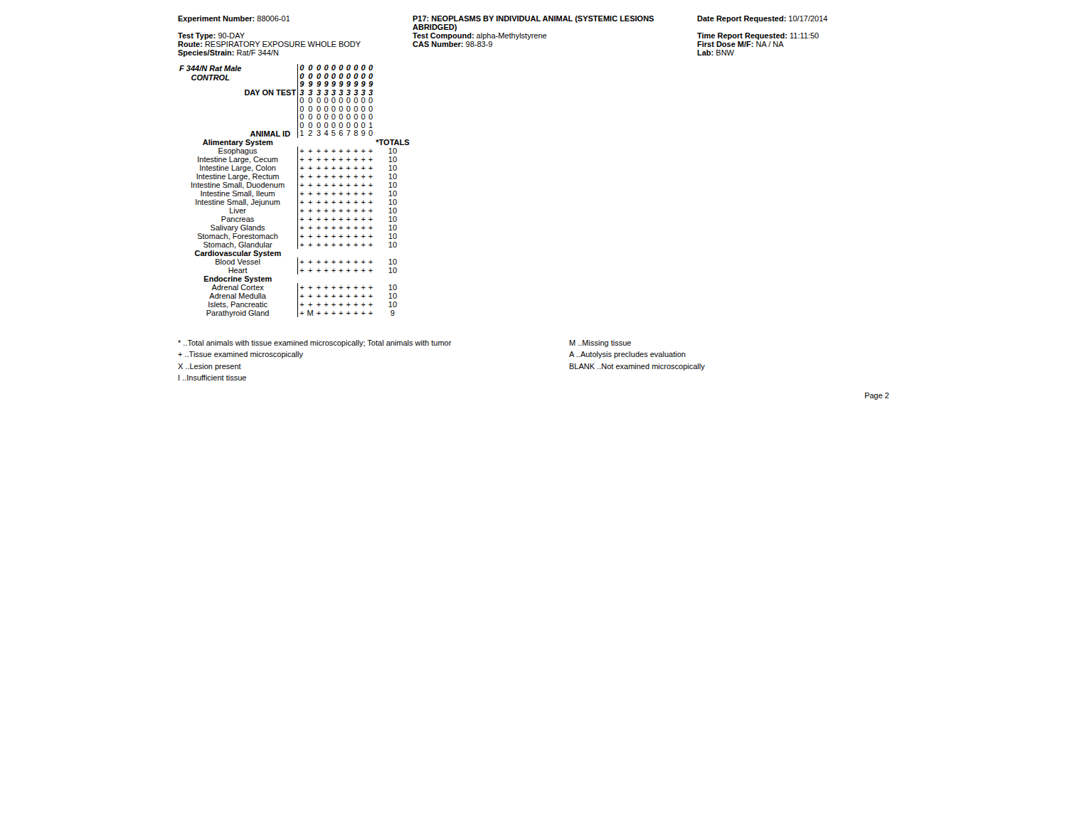| Experiment Number: 88006-01 | P17: NEOPLASMS BY INDIVIDUAL ANIMAL (SYSTEMIC LESIONS ABRIDGED) | Date Report Requested: 10/17/2014 |
| Test Type: 90-DAY | Test Compound: alpha-Methylstyrene | Time Report Requested: 11:11:50 |
| Route: RESPIRATORY EXPOSURE WHOLE BODY | CAS Number: 98-83-9 | First Dose M/F: NA / NA |
| Species/Strain: Rat/F 344/N | | Lab: BNW |
| F 344/N Rat Male CONTROL | DAY ON TEST | 0 0 9 3 | 0 0 9 3 | 0 0 9 3 | 0 0 9 3 | 0 0 9 3 | 0 0 9 3 | 0 0 9 3 | 0 0 9 3 | 0 0 9 3 | 0 0 9 3 | |
| ANIMAL ID | 0 0 0 0 1 | 0 0 0 0 2 | 0 0 0 0 3 | 0 0 0 0 4 | 0 0 0 0 5 | 0 0 0 0 6 | 0 0 0 0 7 | 0 0 0 0 8 | 0 0 0 0 9 | 0 0 0 1 0 |
| Alimentary System | | *TOTALS |
| Esophagus | + | + | + | + | + | + | + | + | + | + | 10 |
| Intestine Large, Cecum | + | + | + | + | + | + | + | + | + | + | 10 |
| Intestine Large, Colon | + | + | + | + | + | + | + | + | + | + | 10 |
| Intestine Large, Rectum | + | + | + | + | + | + | + | + | + | + | 10 |
| Intestine Small, Duodenum | + | + | + | + | + | + | + | + | + | + | 10 |
| Intestine Small, Ileum | + | + | + | + | + | + | + | + | + | + | 10 |
| Intestine Small, Jejunum | + | + | + | + | + | + | + | + | + | + | 10 |
| Liver | + | + | + | + | + | + | + | + | + | + | 10 |
| Pancreas | + | + | + | + | + | + | + | + | + | + | 10 |
| Salivary Glands | + | + | + | + | + | + | + | + | + | + | 10 |
| Stomach, Forestomach | + | + | + | + | + | + | + | + | + | + | 10 |
| Stomach, Glandular | + | + | + | + | + | + | + | + | + | + | 10 |
| Cardiovascular System | |
| Blood Vessel | + | + | + | + | + | + | + | + | + | + | 10 |
| Heart | + | + | + | + | + | + | + | + | + | + | 10 |
| Endocrine System | |
| Adrenal Cortex | + | + | + | + | + | + | + | + | + | + | 10 |
| Adrenal Medulla | + | + | + | + | + | + | + | + | + | + | 10 |
| Islets, Pancreatic | + | + | + | + | + | + | + | + | + | + | 10 |
| Parathyroid Gland | + | M | + | + | + | + | + | + | + | + | 9 |
* ..Total animals with tissue examined microscopically; Total animals with tumor
+ ..Tissue examined microscopically
X ..Lesion present
I ..Insufficient tissue
M ..Missing tissue
A ..Autolysis precludes evaluation
BLANK ..Not examined microscopically
Page 2